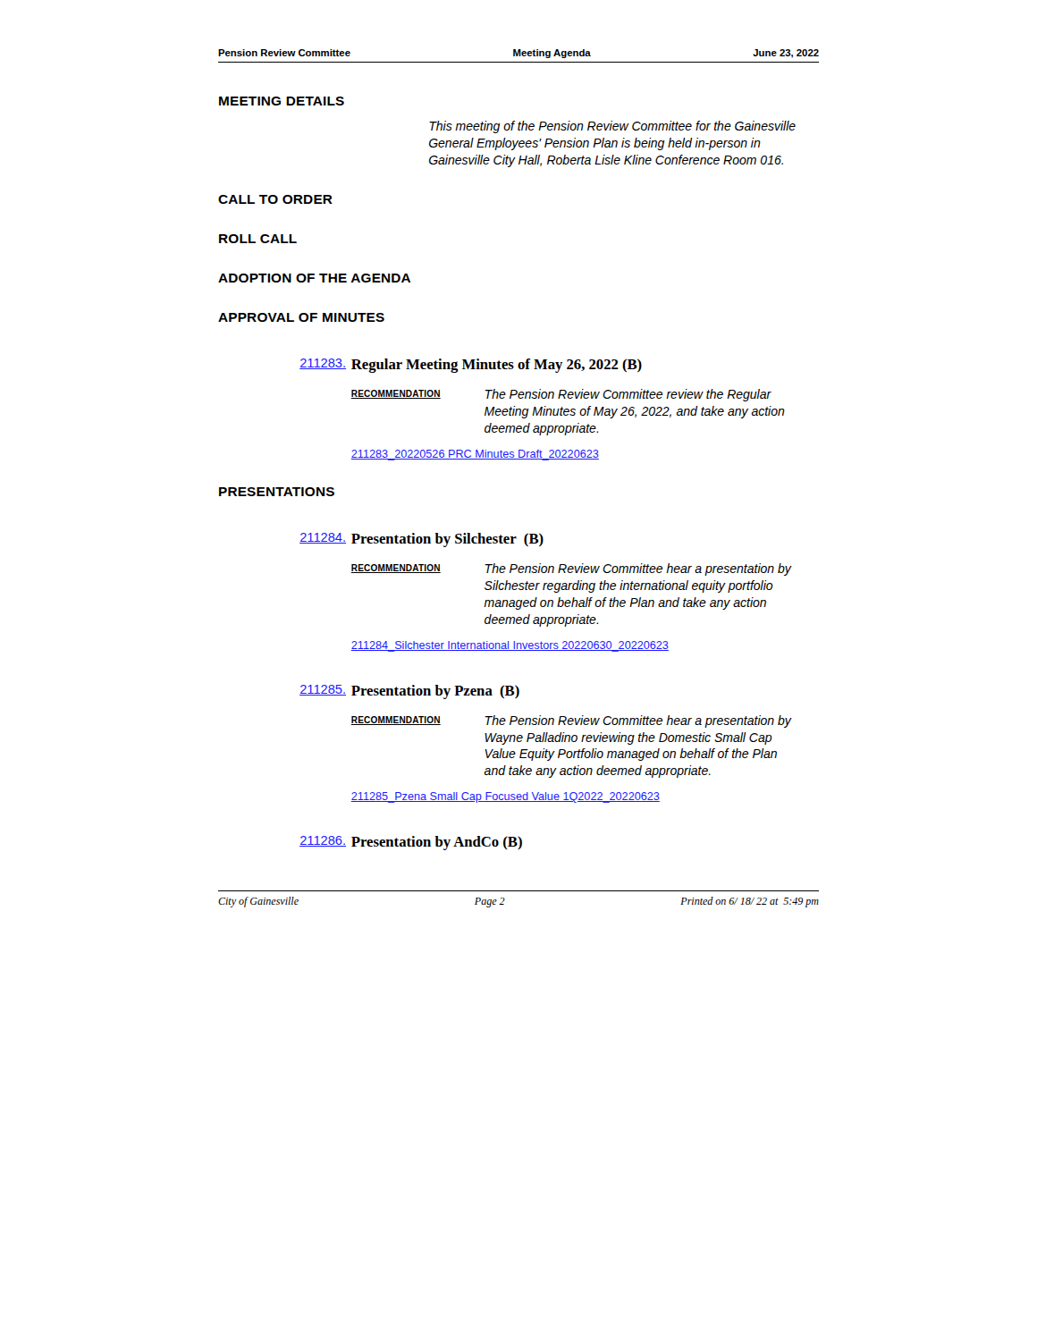Pension Review Committee
Meeting Agenda
June 23, 2022
MEETING DETAILS
This meeting of the Pension Review Committee for the Gainesville General Employees' Pension Plan is being held in-person in Gainesville City Hall, Roberta Lisle Kline Conference Room 016.
CALL TO ORDER
ROLL CALL
ADOPTION OF THE AGENDA
APPROVAL OF MINUTES
211283.
Regular Meeting Minutes of May 26, 2022 (B)
RECOMMENDATION
The Pension Review Committee review the Regular Meeting Minutes of May 26, 2022, and take any action deemed appropriate.
211283_20220526 PRC Minutes Draft_20220623
PRESENTATIONS
211284.
Presentation by Silchester (B)
RECOMMENDATION
The Pension Review Committee hear a presentation by Silchester regarding the international equity portfolio managed on behalf of the Plan and take any action deemed appropriate.
211284_Silchester International Investors 20220630_20220623
211285.
Presentation by Pzena (B)
RECOMMENDATION
The Pension Review Committee hear a presentation by Wayne Palladino reviewing the Domestic Small Cap Value Equity Portfolio managed on behalf of the Plan and take any action deemed appropriate.
211285_Pzena Small Cap Focused Value 1Q2022_20220623
211286.
Presentation by AndCo (B)
City of Gainesville
Page 2
Printed on 6/ 18/ 22 at 5:49 pm